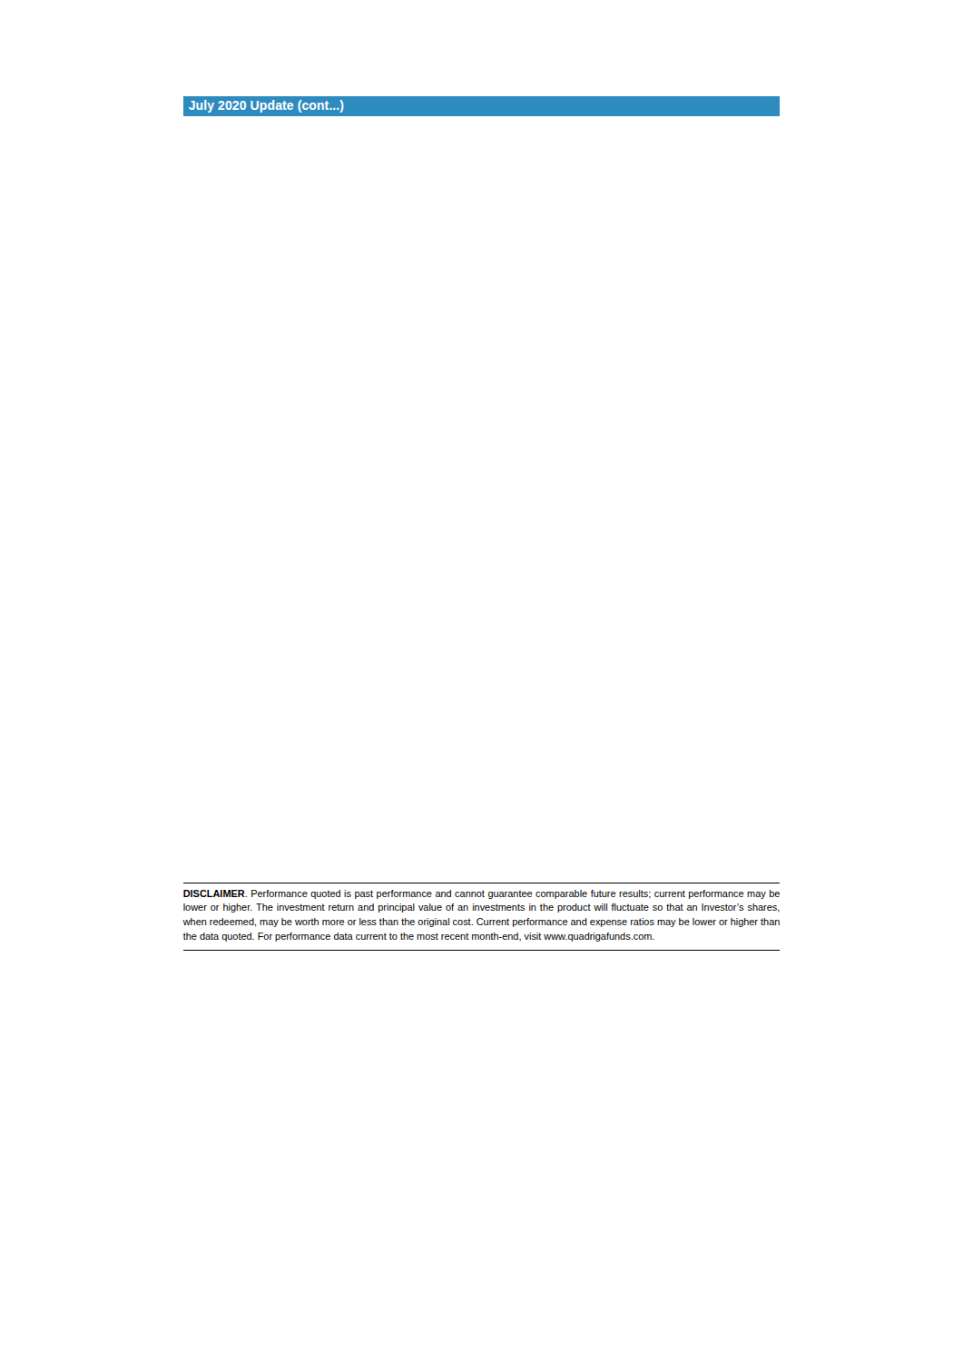July 2020 Update (cont...)
DISCLAIMER. Performance quoted is past performance and cannot guarantee comparable future results; current performance may be lower or higher. The investment return and principal value of an investments in the product will fluctuate so that an Investor’s shares, when redeemed, may be worth more or less than the original cost. Current performance and expense ratios may be lower or higher than the data quoted. For performance data current to the most recent month-end, visit www.quadrigafunds.com.